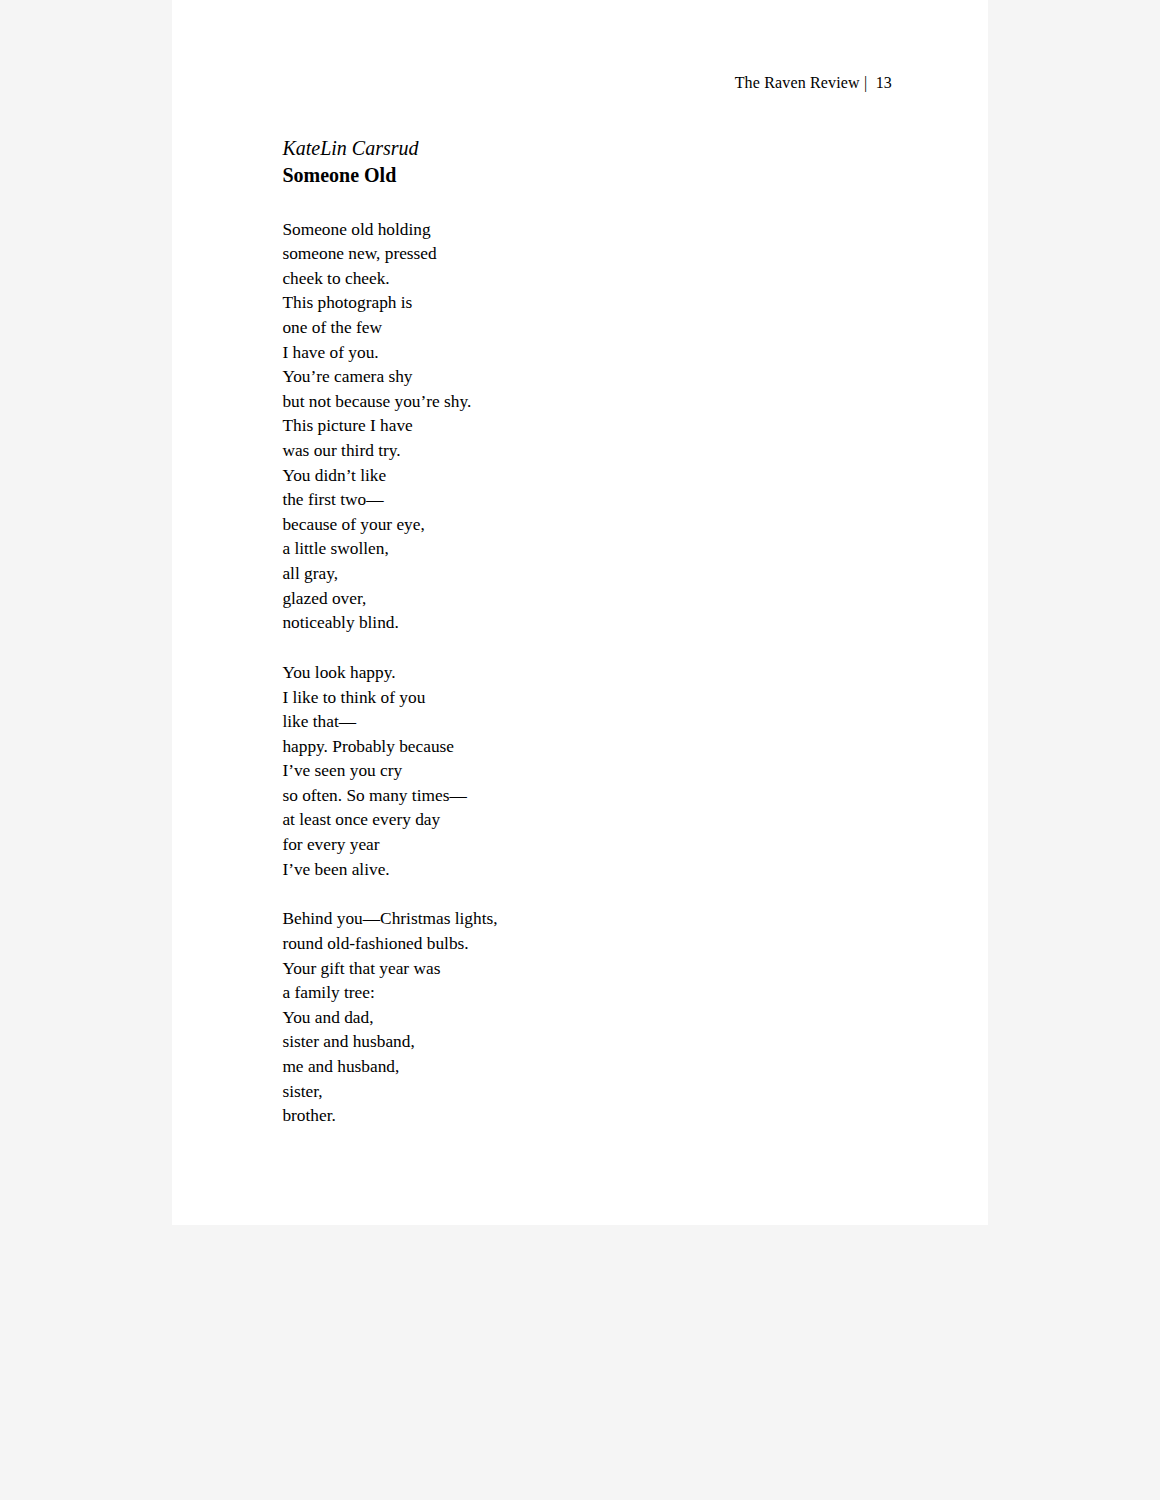The Raven Review | 13
KateLin Carsrud
Someone Old
Someone old holding
someone new, pressed
cheek to cheek.
This photograph is
one of the few
I have of you.
You’re camera shy
but not because you’re shy.
This picture I have
was our third try.
You didn’t like
the first two—
because of your eye,
a little swollen,
all gray,
glazed over,
noticeably blind.
You look happy.
I like to think of you
like that—
happy. Probably because
I’ve seen you cry
so often. So many times—
at least once every day
for every year
I’ve been alive.
Behind you—Christmas lights,
round old-fashioned bulbs.
Your gift that year was
a family tree:
You and dad,
sister and husband,
me and husband,
sister,
brother.